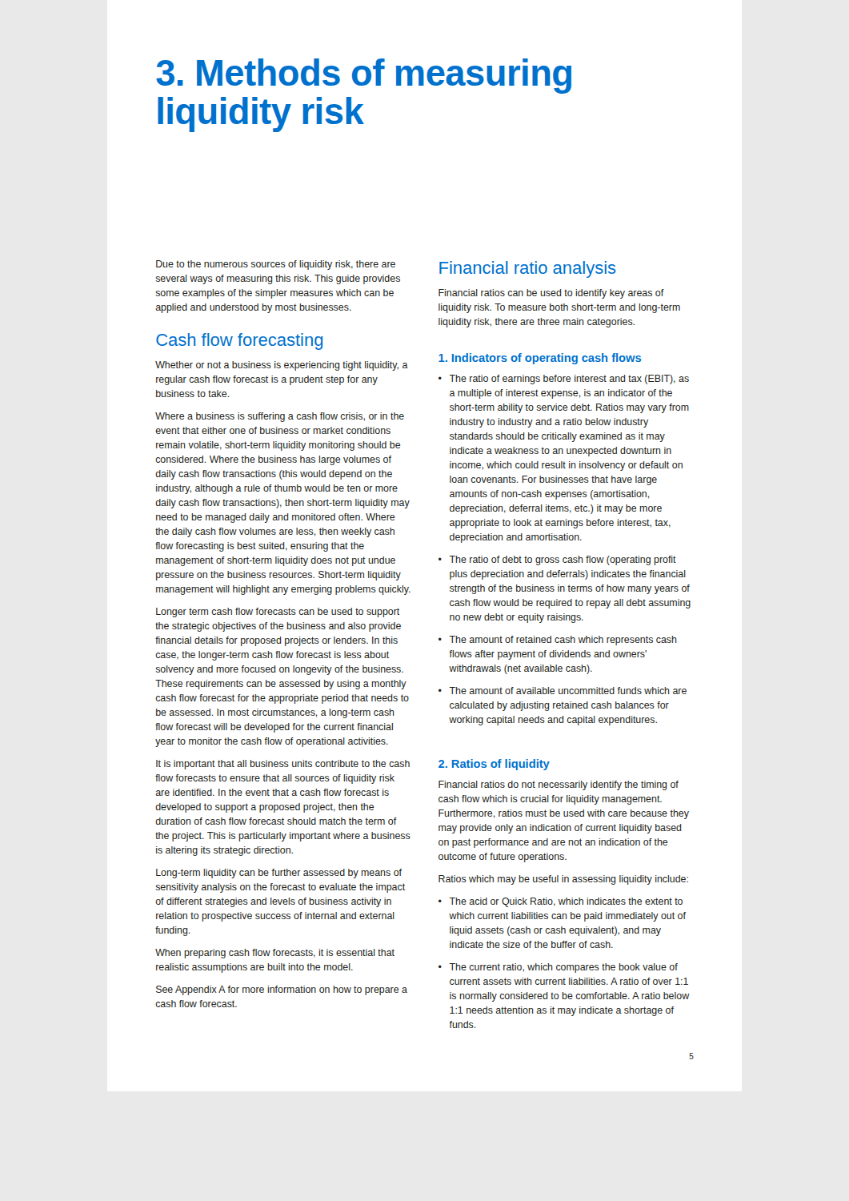3. Methods of measuring liquidity risk
Due to the numerous sources of liquidity risk, there are several ways of measuring this risk. This guide provides some examples of the simpler measures which can be applied and understood by most businesses.
Cash flow forecasting
Whether or not a business is experiencing tight liquidity, a regular cash flow forecast is a prudent step for any business to take.
Where a business is suffering a cash flow crisis, or in the event that either one of business or market conditions remain volatile, short-term liquidity monitoring should be considered. Where the business has large volumes of daily cash flow transactions (this would depend on the industry, although a rule of thumb would be ten or more daily cash flow transactions), then short-term liquidity may need to be managed daily and monitored often. Where the daily cash flow volumes are less, then weekly cash flow forecasting is best suited, ensuring that the management of short-term liquidity does not put undue pressure on the business resources. Short-term liquidity management will highlight any emerging problems quickly.
Longer term cash flow forecasts can be used to support the strategic objectives of the business and also provide financial details for proposed projects or lenders. In this case, the longer-term cash flow forecast is less about solvency and more focused on longevity of the business. These requirements can be assessed by using a monthly cash flow forecast for the appropriate period that needs to be assessed. In most circumstances, a long-term cash flow forecast will be developed for the current financial year to monitor the cash flow of operational activities.
It is important that all business units contribute to the cash flow forecasts to ensure that all sources of liquidity risk are identified. In the event that a cash flow forecast is developed to support a proposed project, then the duration of cash flow forecast should match the term of the project. This is particularly important where a business is altering its strategic direction.
Long-term liquidity can be further assessed by means of sensitivity analysis on the forecast to evaluate the impact of different strategies and levels of business activity in relation to prospective success of internal and external funding.
When preparing cash flow forecasts, it is essential that realistic assumptions are built into the model.
See Appendix A for more information on how to prepare a cash flow forecast.
Financial ratio analysis
Financial ratios can be used to identify key areas of liquidity risk. To measure both short-term and long-term liquidity risk, there are three main categories.
1. Indicators of operating cash flows
The ratio of earnings before interest and tax (EBIT), as a multiple of interest expense, is an indicator of the short-term ability to service debt. Ratios may vary from industry to industry and a ratio below industry standards should be critically examined as it may indicate a weakness to an unexpected downturn in income, which could result in insolvency or default on loan covenants. For businesses that have large amounts of non-cash expenses (amortisation, depreciation, deferral items, etc.) it may be more appropriate to look at earnings before interest, tax, depreciation and amortisation.
The ratio of debt to gross cash flow (operating profit plus depreciation and deferrals) indicates the financial strength of the business in terms of how many years of cash flow would be required to repay all debt assuming no new debt or equity raisings.
The amount of retained cash which represents cash flows after payment of dividends and owners' withdrawals (net available cash).
The amount of available uncommitted funds which are calculated by adjusting retained cash balances for working capital needs and capital expenditures.
2. Ratios of liquidity
Financial ratios do not necessarily identify the timing of cash flow which is crucial for liquidity management. Furthermore, ratios must be used with care because they may provide only an indication of current liquidity based on past performance and are not an indication of the outcome of future operations.
Ratios which may be useful in assessing liquidity include:
The acid or Quick Ratio, which indicates the extent to which current liabilities can be paid immediately out of liquid assets (cash or cash equivalent), and may indicate the size of the buffer of cash.
The current ratio, which compares the book value of current assets with current liabilities. A ratio of over 1:1 is normally considered to be comfortable. A ratio below 1:1 needs attention as it may indicate a shortage of funds.
5